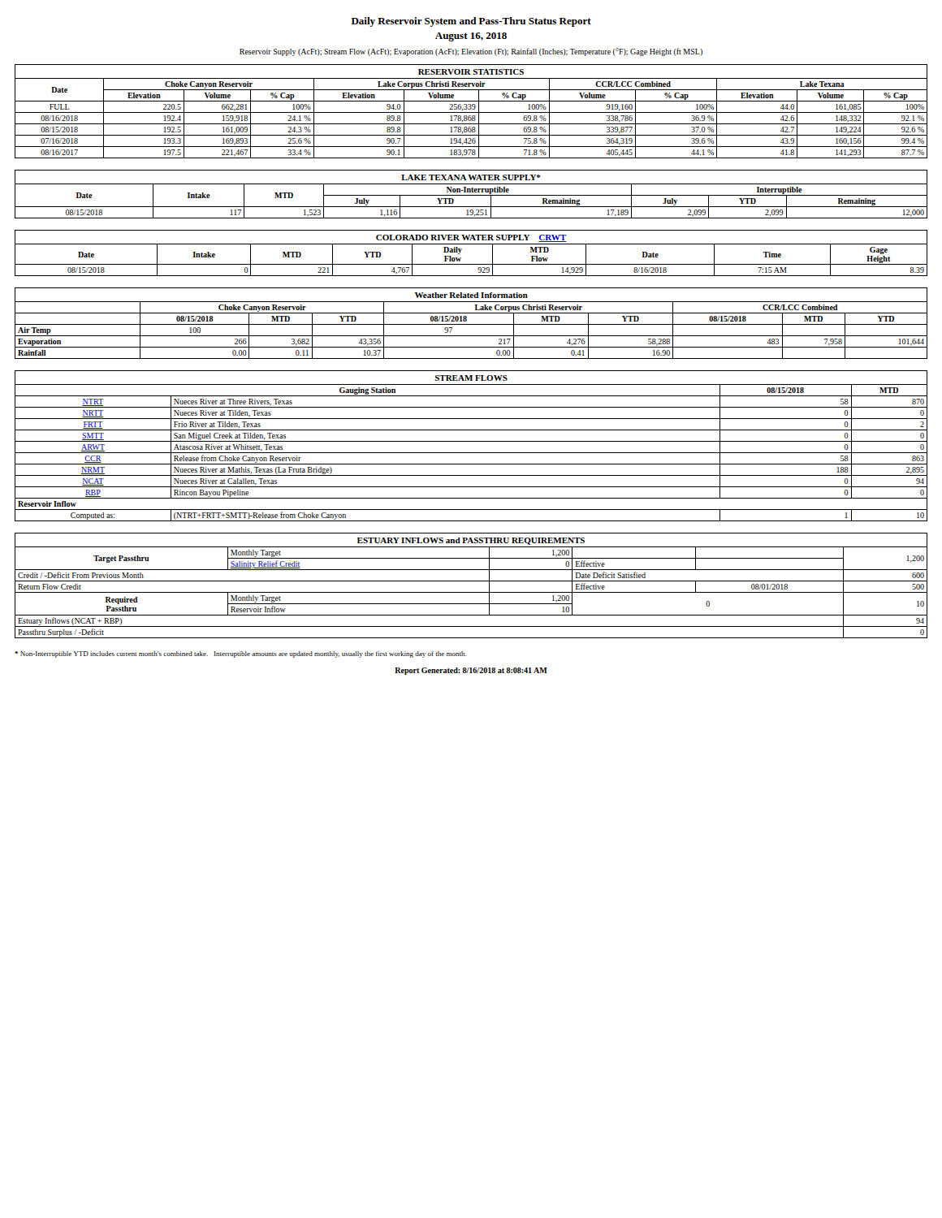Daily Reservoir System and Pass-Thru Status Report
August 16, 2018
Reservoir Supply (AcFt); Stream Flow (AcFt); Evaporation (AcFt); Elevation (Ft); Rainfall (Inches); Temperature (°F); Gage Height (ft MSL)
RESERVOIR STATISTICS
| Date | Choke Canyon Reservoir | Lake Corpus Christi Reservoir | CCR/LCC Combined | Lake Texana |
| --- | --- | --- | --- | --- |
| Elevation | Volume | % Cap | Elevation | Volume | % Cap | Volume | % Cap | Elevation | Volume | % Cap |
| FULL | 220.5 | 662,281 | 100% | 94.0 | 256,339 | 100% | 919,160 | 100% | 44.0 | 161,085 | 100% |
| 08/16/2018 | 192.4 | 159,918 | 24.1 % | 89.8 | 178,868 | 69.8 % | 338,786 | 36.9 % | 42.6 | 148,332 | 92.1 % |
| 08/15/2018 | 192.5 | 161,009 | 24.3 % | 89.8 | 178,868 | 69.8 % | 339,877 | 37.0 % | 42.7 | 149,224 | 92.6 % |
| 07/16/2018 | 193.3 | 169,893 | 25.6 % | 90.7 | 194,426 | 75.8 % | 364,319 | 39.6 % | 43.9 | 160,156 | 99.4 % |
| 08/16/2017 | 197.5 | 221,467 | 33.4 % | 90.1 | 183,978 | 71.8 % | 405,445 | 44.1 % | 41.8 | 141,293 | 87.7 % |
LAKE TEXANA WATER SUPPLY*
| Date | Intake | MTD | Non-Interruptible | Interruptible |
| --- | --- | --- | --- | --- |
| July | YTD | Remaining | July | YTD | Remaining |
| 08/15/2018 | 117 | 1,523 | 1,116 | 19,251 | 17,189 | 2,099 | 2,099 | 12,000 |
COLORADO RIVER WATER SUPPLY CRWT
| Date | Intake | MTD | YTD | Daily Flow | MTD Flow | Date | Time | Gage Height |
| --- | --- | --- | --- | --- | --- | --- | --- | --- |
| 08/15/2018 | 0 | 221 | 4,767 | 929 | 14,929 | 8/16/2018 | 7:15 AM | 8.39 |
Weather Related Information
| | Choke Canyon Reservoir | Lake Corpus Christi Reservoir | CCR/LCC Combined |
| --- | --- | --- | --- |
| | 08/15/2018 | MTD | YTD | 08/15/2018 | MTD | YTD | 08/15/2018 | MTD | YTD |
| Air Temp | 100 | | | 97 | | | | | |
| Evaporation | 266 | 3,682 | 43,356 | 217 | 4,276 | 58,288 | 483 | 7,958 | 101,644 |
| Rainfall | 0.00 | 0.11 | 10.37 | 0.00 | 0.41 | 16.90 | | | |
STREAM FLOWS
| Gauging Station | 08/15/2018 | MTD |
| --- | --- | --- |
| NTRT | Nueces River at Three Rivers, Texas | 58 | 870 |
| NRTT | Nueces River at Tilden, Texas | 0 | 0 |
| FRTT | Frio River at Tilden, Texas | 0 | 2 |
| SMTT | San Miguel Creek at Tilden, Texas | 0 | 0 |
| ARWT | Atascosa River at Whitsett, Texas | 0 | 0 |
| CCR | Release from Choke Canyon Reservoir | 58 | 863 |
| NRMT | Nueces River at Mathis, Texas (La Fruta Bridge) | 188 | 2,895 |
| NCAT | Nueces River at Calallen, Texas | 0 | 94 |
| RBP | Rincon Bayou Pipeline | 0 | 0 |
| Reservoir Inflow |
| Computed as: | (NTRT+FRTT+SMTT)-Release from Choke Canyon | 1 | 10 |
ESTUARY INFLOWS and PASSTHRU REQUIREMENTS
| Target Passthru | Monthly Target | 1,200 | | | 1,200 |
| Salinity Relief Credit | 0 | Effective | |
| Credit / -Deficit From Previous Month | | Date Deficit Satisfied | 600 |
| Return Flow Credit | | Effective | 08/01/2018 | 500 |
| Required Passthru | Monthly Target | 1,200 | 0 | 10 |
| Reservoir Inflow | 10 |
| Estuary Inflows (NCAT + RBP) | 94 |
| Passthru Surplus / -Deficit | 0 |
* Non-Interruptible YTD includes current month's combined take. Interruptible amounts are updated monthly, usually the first working day of the month.
Report Generated: 8/16/2018 at 8:08:41 AM